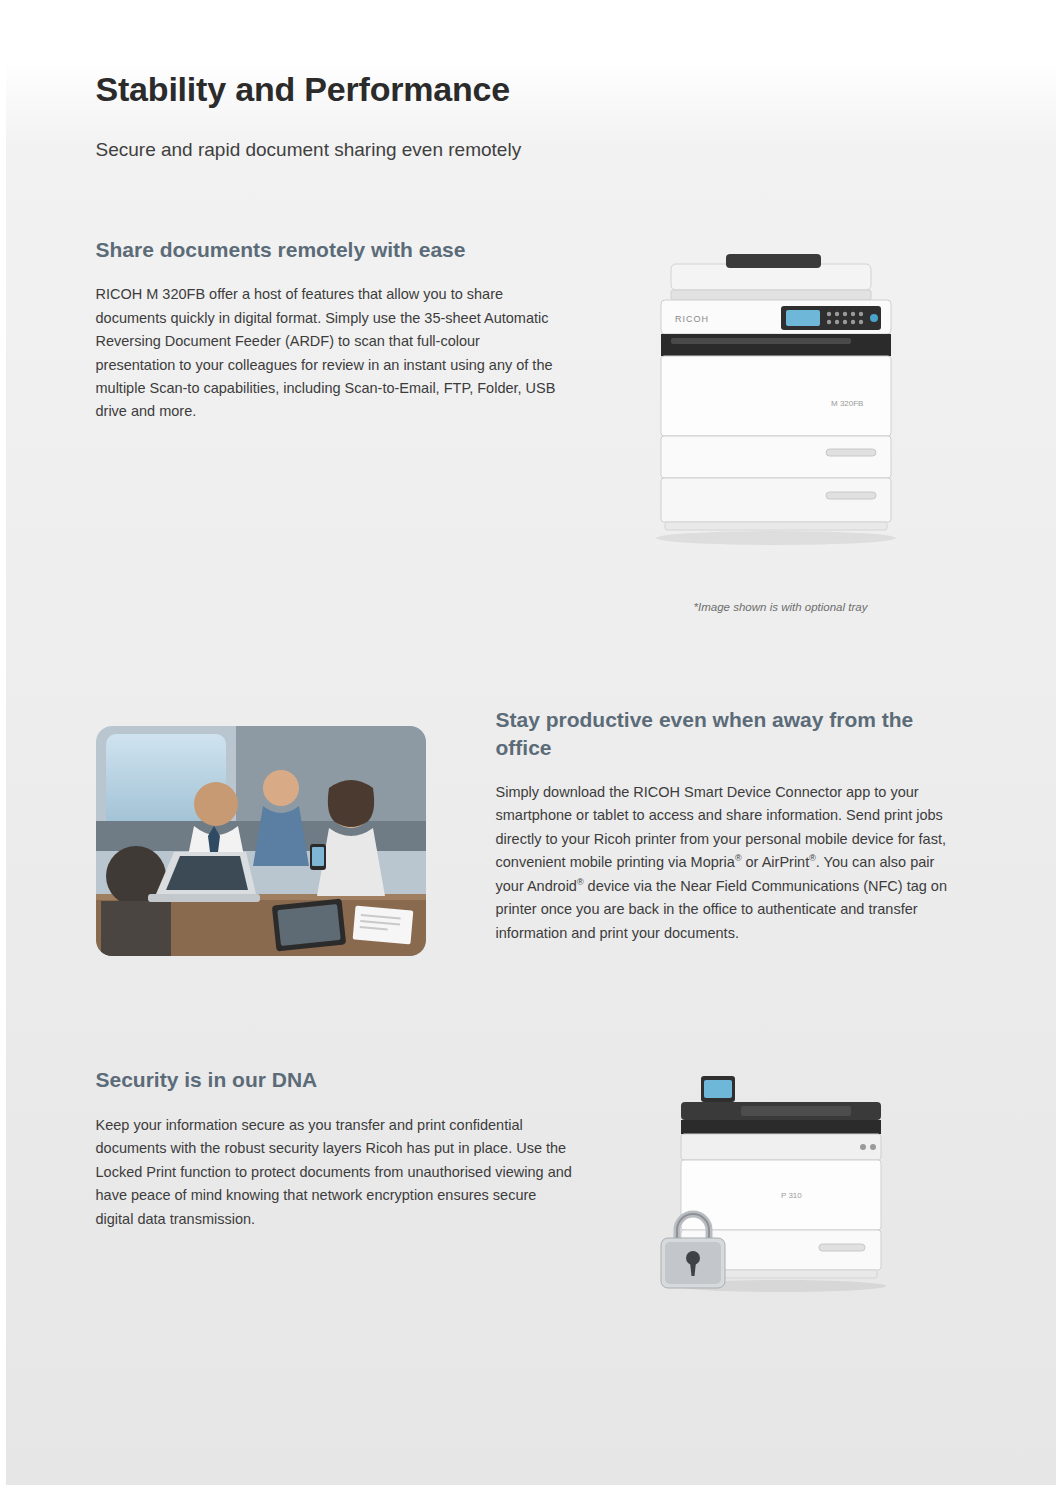Stability and Performance
Secure and rapid document sharing even remotely
Share documents remotely with ease
RICOH M 320FB offer a host of features that allow you to share documents quickly in digital format. Simply use the 35-sheet Automatic Reversing Document Feeder (ARDF) to scan that full-colour presentation to your colleagues for review in an instant using any of the multiple Scan-to capabilities, including Scan-to-Email, FTP, Folder, USB drive and more.
RICOH M 320FB
*Image shown is with optional tray
Stay productive even when away from the office
Simply download the RICOH Smart Device Connector app to your smartphone or tablet to access and share information. Send print jobs directly to your Ricoh printer from your personal mobile device for fast, convenient mobile printing via Mopria® or AirPrint®. You can also pair your Android® device via the Near Field Communications (NFC) tag on printer once you are back in the office to authenticate and transfer information and print your documents.
Security is in our DNA
Keep your information secure as you transfer and print confidential documents with the robust security layers Ricoh has put in place. Use the Locked Print function to protect documents from unauthorised viewing and have peace of mind knowing that network encryption ensures secure digital data transmission.
P 310